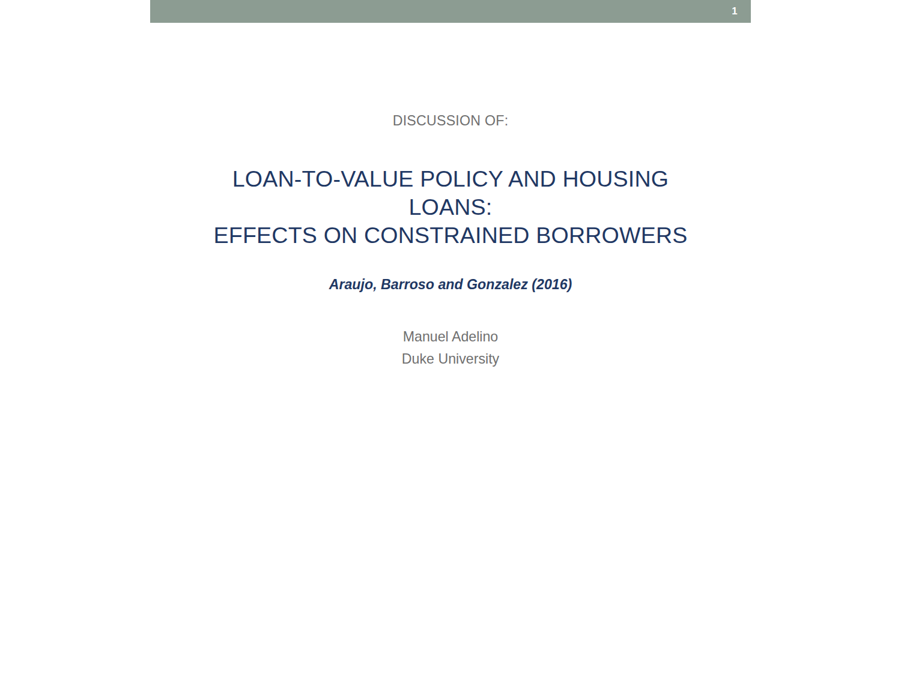1
DISCUSSION OF:
LOAN-TO-VALUE POLICY AND HOUSING LOANS:
EFFECTS ON CONSTRAINED BORROWERS
Araujo, Barroso and Gonzalez (2016)
Manuel Adelino Duke University